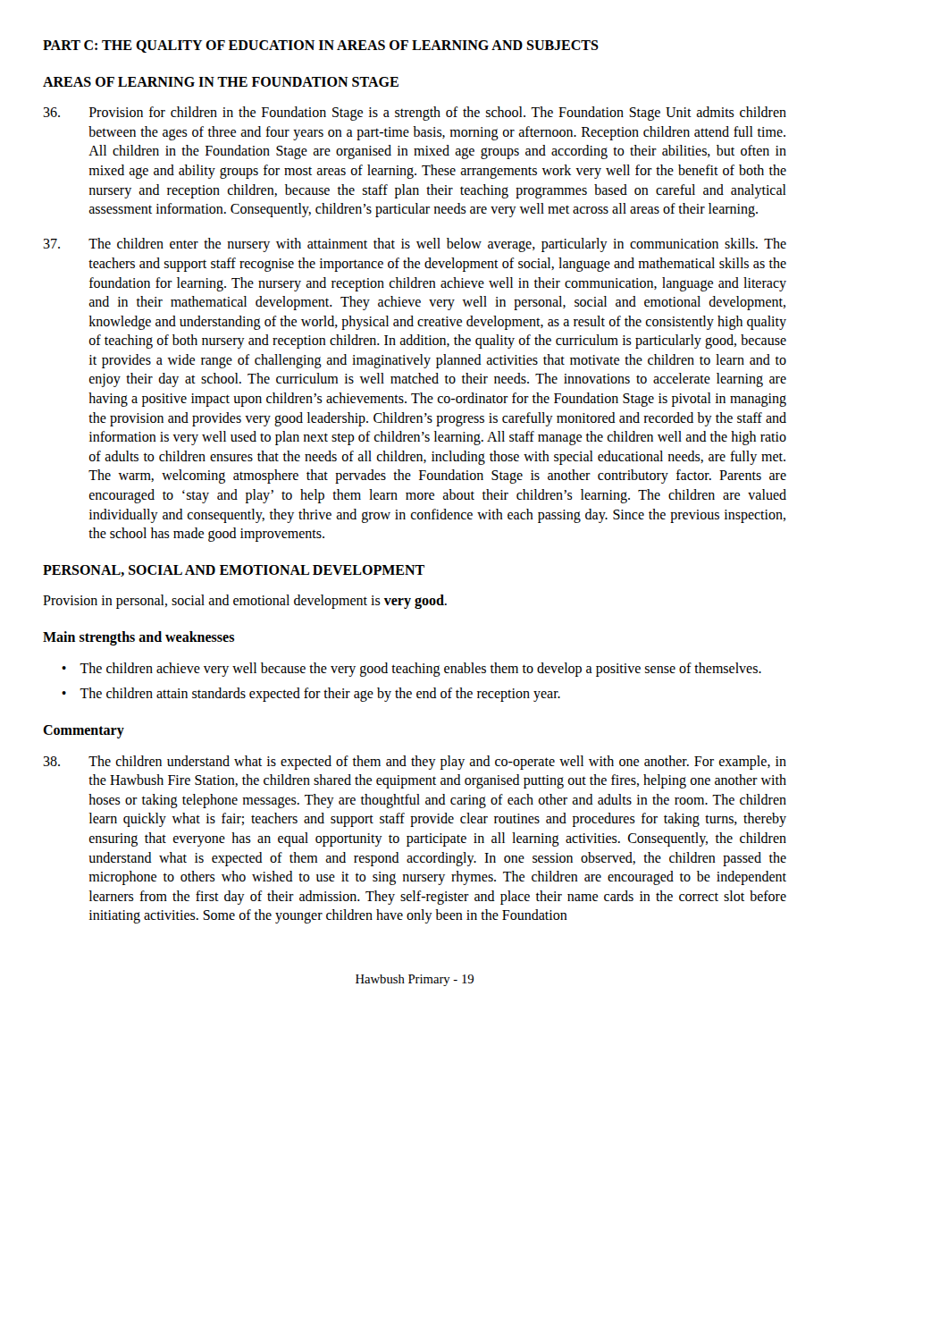PART C: THE QUALITY OF EDUCATION IN AREAS OF LEARNING AND SUBJECTS
AREAS OF LEARNING IN THE FOUNDATION STAGE
36.
Provision for children in the Foundation Stage is a strength of the school. The Foundation Stage Unit admits children between the ages of three and four years on a part-time basis, morning or afternoon. Reception children attend full time. All children in the Foundation Stage are organised in mixed age groups and according to their abilities, but often in mixed age and ability groups for most areas of learning. These arrangements work very well for the benefit of both the nursery and reception children, because the staff plan their teaching programmes based on careful and analytical assessment information. Consequently, children’s particular needs are very well met across all areas of their learning.
37.
The children enter the nursery with attainment that is well below average, particularly in communication skills. The teachers and support staff recognise the importance of the development of social, language and mathematical skills as the foundation for learning. The nursery and reception children achieve well in their communication, language and literacy and in their mathematical development. They achieve very well in personal, social and emotional development, knowledge and understanding of the world, physical and creative development, as a result of the consistently high quality of teaching of both nursery and reception children. In addition, the quality of the curriculum is particularly good, because it provides a wide range of challenging and imaginatively planned activities that motivate the children to learn and to enjoy their day at school. The curriculum is well matched to their needs. The innovations to accelerate learning are having a positive impact upon children’s achievements. The co-ordinator for the Foundation Stage is pivotal in managing the provision and provides very good leadership. Children’s progress is carefully monitored and recorded by the staff and information is very well used to plan next step of children’s learning. All staff manage the children well and the high ratio of adults to children ensures that the needs of all children, including those with special educational needs, are fully met. The warm, welcoming atmosphere that pervades the Foundation Stage is another contributory factor. Parents are encouraged to ‘stay and play’ to help them learn more about their children’s learning. The children are valued individually and consequently, they thrive and grow in confidence with each passing day. Since the previous inspection, the school has made good improvements.
PERSONAL, SOCIAL AND EMOTIONAL DEVELOPMENT
Provision in personal, social and emotional development is very good.
Main strengths and weaknesses
The children achieve very well because the very good teaching enables them to develop a positive sense of themselves.
The children attain standards expected for their age by the end of the reception year.
Commentary
38.
The children understand what is expected of them and they play and co-operate well with one another. For example, in the Hawbush Fire Station, the children shared the equipment and organised putting out the fires, helping one another with hoses or taking telephone messages. They are thoughtful and caring of each other and adults in the room. The children learn quickly what is fair; teachers and support staff provide clear routines and procedures for taking turns, thereby ensuring that everyone has an equal opportunity to participate in all learning activities. Consequently, the children understand what is expected of them and respond accordingly. In one session observed, the children passed the microphone to others who wished to use it to sing nursery rhymes. The children are encouraged to be independent learners from the first day of their admission. They self-register and place their name cards in the correct slot before initiating activities. Some of the younger children have only been in the Foundation
Hawbush Primary - 19